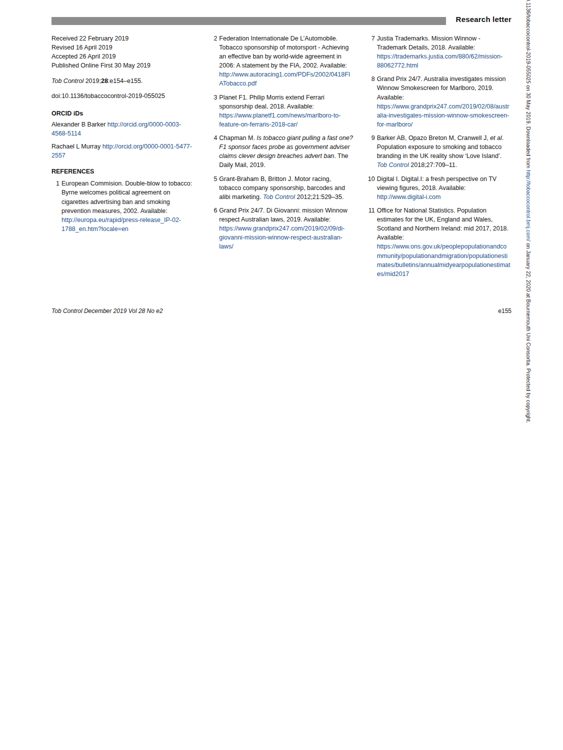Research letter
Received 22 February 2019
Revised 16 April 2019
Accepted 26 April 2019
Published Online First 30 May 2019
Tob Control 2019;28:e154–e155.
doi:10.1136/tobaccocontrol-2019-055025
ORCID iDs
Alexander B Barker http://orcid.org/0000-0003-4568-5114
Rachael L Murray http://orcid.org/0000-0001-5477-2557
REFERENCES
European Commision. Double-blow to tobacco: Byrne welcomes political agreement on cigarettes advertising ban and smoking prevention measures, 2002. Available: http://europa.eu/rapid/press-release_IP-02-1788_en.htm?locale=en
Federation Internationale De L’Automobile. Tobacco sponsorship of motorsport - Achieving an effective ban by world-wide agreement in 2006: A statement by the FIA, 2002. Available: http://www.autoracing1.com/PDFs/2002/0418FIATobacco.pdf
Planet F1. Philip Morris extend Ferrari sponsorship deal, 2018. Available: https://www.planetf1.com/news/marlboro-to-feature-on-ferraris-2018-car/
Chapman M. Is tobacco giant pulling a fast one? F1 sponsor faces probe as government adviser claims clever design breaches advert ban. The Daily Mail, 2019.
Grant-Braham B, Britton J. Motor racing, tobacco company sponsorship, barcodes and alibi marketing. Tob Control 2012;21:529–35.
Grand Prix 24/7. Di Giovanni: mission Winnow respect Australian laws, 2019. Available: https://www.grandprix247.com/2019/02/09/di-giovanni-mission-winnow-respect-australian-laws/
Justia Trademarks. Mission Winnow - Trademark Details, 2018. Available: https://trademarks.justia.com/880/62/mission-88062772.html
Grand Prix 24/7. Australia investigates mission Winnow Smokescreen for Marlboro, 2019. Available: https://www.grandprix247.com/2019/02/08/australia-investigates-mission-winnow-smokescreen-for-marlboro/
Barker AB, Opazo Breton M, Cranwell J, et al. Population exposure to smoking and tobacco branding in the UK reality show ‘Love Island’. Tob Control 2018;27:709–11.
Digital I. Digital.I: a fresh perspective on TV viewing figures, 2018. Available: http://www.digital-i.com
Office for National Statistics. Population estimates for the UK, England and Wales, Scotland and Northern Ireland: mid 2017, 2018. Available: https://www.ons.gov.uk/peoplepopulationandcommunity/populationandmigration/populationestimates/bulletins/annualmidyearpopulationestimates/mid2017
Tob Control December 2019 Vol 28 No e2
e155
Tob Control: first published as 10.1136/tobaccocontrol-2019-055025 on 30 May 2019. Downloaded from http://tobaccocontrol.bmj.com/ on January 22, 2020 at Bournemouth Uni Consortia. Protected by copyright.